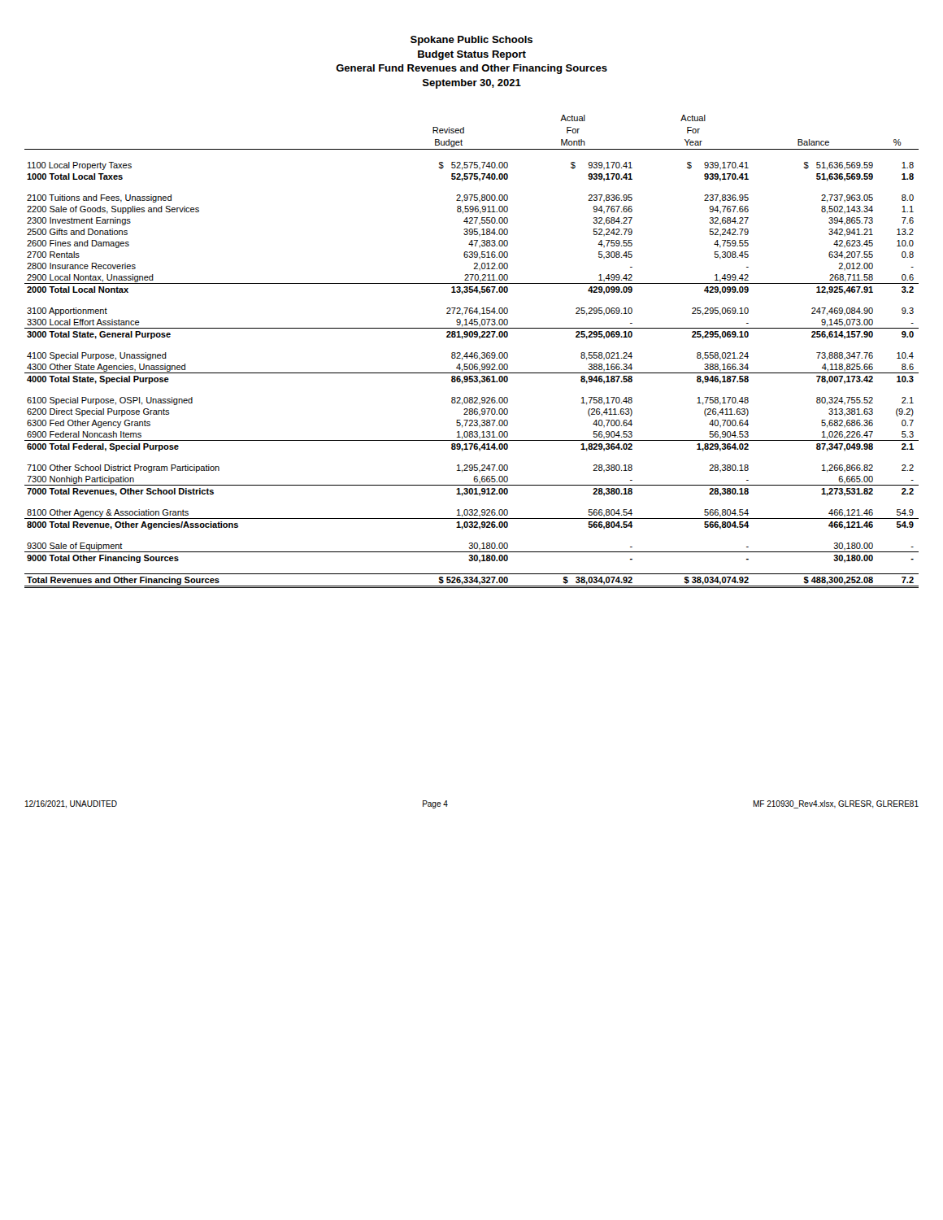Spokane Public Schools
Budget Status Report
General Fund Revenues and Other Financing Sources
September 30, 2021
| | | Actual | Actual | | |
| --- | --- | --- | --- | --- | --- |
| | Revised | For | For | | |
| | Budget | Month | Year | Balance | % |
| 1100 Local Property Taxes | $ 52,575,740.00 | $ 939,170.41 | $ 939,170.41 | $ 51,636,569.59 | 1.8 |
| 1000 Total Local Taxes | 52,575,740.00 | 939,170.41 | 939,170.41 | 51,636,569.59 | 1.8 |
| 2100 Tuitions and Fees, Unassigned | 2,975,800.00 | 237,836.95 | 237,836.95 | 2,737,963.05 | 8.0 |
| 2200 Sale of Goods, Supplies and Services | 8,596,911.00 | 94,767.66 | 94,767.66 | 8,502,143.34 | 1.1 |
| 2300 Investment Earnings | 427,550.00 | 32,684.27 | 32,684.27 | 394,865.73 | 7.6 |
| 2500 Gifts and Donations | 395,184.00 | 52,242.79 | 52,242.79 | 342,941.21 | 13.2 |
| 2600 Fines and Damages | 47,383.00 | 4,759.55 | 4,759.55 | 42,623.45 | 10.0 |
| 2700 Rentals | 639,516.00 | 5,308.45 | 5,308.45 | 634,207.55 | 0.8 |
| 2800 Insurance Recoveries | 2,012.00 | - | - | 2,012.00 | - |
| 2900 Local Nontax, Unassigned | 270,211.00 | 1,499.42 | 1,499.42 | 268,711.58 | 0.6 |
| 2000 Total Local Nontax | 13,354,567.00 | 429,099.09 | 429,099.09 | 12,925,467.91 | 3.2 |
| 3100 Apportionment | 272,764,154.00 | 25,295,069.10 | 25,295,069.10 | 247,469,084.90 | 9.3 |
| 3300 Local Effort Assistance | 9,145,073.00 | - | - | 9,145,073.00 | - |
| 3000 Total State, General Purpose | 281,909,227.00 | 25,295,069.10 | 25,295,069.10 | 256,614,157.90 | 9.0 |
| 4100 Special Purpose, Unassigned | 82,446,369.00 | 8,558,021.24 | 8,558,021.24 | 73,888,347.76 | 10.4 |
| 4300 Other State Agencies, Unassigned | 4,506,992.00 | 388,166.34 | 388,166.34 | 4,118,825.66 | 8.6 |
| 4000 Total State, Special Purpose | 86,953,361.00 | 8,946,187.58 | 8,946,187.58 | 78,007,173.42 | 10.3 |
| 6100 Special Purpose, OSPI, Unassigned | 82,082,926.00 | 1,758,170.48 | 1,758,170.48 | 80,324,755.52 | 2.1 |
| 6200 Direct Special Purpose Grants | 286,970.00 | (26,411.63) | (26,411.63) | 313,381.63 | (9.2) |
| 6300 Fed Other Agency Grants | 5,723,387.00 | 40,700.64 | 40,700.64 | 5,682,686.36 | 0.7 |
| 6900 Federal Noncash Items | 1,083,131.00 | 56,904.53 | 56,904.53 | 1,026,226.47 | 5.3 |
| 6000 Total Federal, Special Purpose | 89,176,414.00 | 1,829,364.02 | 1,829,364.02 | 87,347,049.98 | 2.1 |
| 7100 Other School District Program Participation | 1,295,247.00 | 28,380.18 | 28,380.18 | 1,266,866.82 | 2.2 |
| 7300 Nonhigh Participation | 6,665.00 | - | - | 6,665.00 | - |
| 7000 Total Revenues, Other School Districts | 1,301,912.00 | 28,380.18 | 28,380.18 | 1,273,531.82 | 2.2 |
| 8100 Other Agency & Association Grants | 1,032,926.00 | 566,804.54 | 566,804.54 | 466,121.46 | 54.9 |
| 8000 Total Revenue, Other Agencies/Associations | 1,032,926.00 | 566,804.54 | 566,804.54 | 466,121.46 | 54.9 |
| 9300 Sale of Equipment | 30,180.00 | - | - | 30,180.00 | - |
| 9000 Total Other Financing Sources | 30,180.00 | - | - | 30,180.00 | - |
| Total Revenues and Other Financing Sources | $ 526,334,327.00 | $ 38,034,074.92 | $ 38,034,074.92 | $ 488,300,252.08 | 7.2 |
12/16/2021, UNAUDITED
Page 4
MF 210930_Rev4.xlsx, GLRESR, GLRERE81